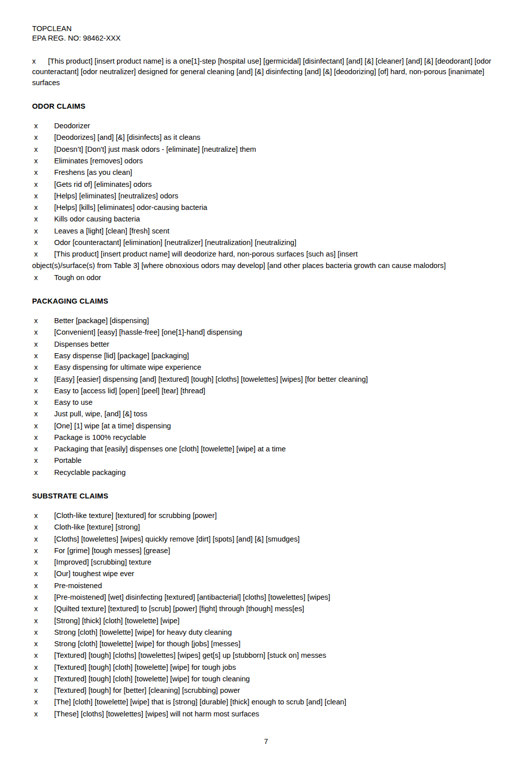TOPCLEAN
EPA REG. NO: 98462-XXX
x [This product] [insert product name] is a one[1]-step [hospital use] [germicidal] [disinfectant] [and] [&] [cleaner] [and] [&] [deodorant] [odor counteractant] [odor neutralizer] designed for general cleaning [and] [&] disinfecting [and] [&] [deodorizing] [of] hard, non-porous [inanimate] surfaces
ODOR CLAIMS
Deodorizer
[Deodorizes] [and] [&] [disinfects] as it cleans
[Doesn’t] [Don't] just mask odors - [eliminate] [neutralize] them
Eliminates [removes] odors
Freshens [as you clean]
[Gets rid of] [eliminates] odors
[Helps] [eliminates] [neutralizes] odors
[Helps] [kills] [eliminates] odor-causing bacteria
Kills odor causing bacteria
Leaves a [light] [clean] [fresh] scent
Odor [counteractant] [elimination] [neutralizer] [neutralization] [neutralizing]
[This product] [insert product name] will deodorize hard, non-porous surfaces [such as] [insert
object(s)/surface(s) from Table 3] [where obnoxious odors may develop] [and other places bacteria growth can cause malodors]
Tough on odor
PACKAGING CLAIMS
Better [package] [dispensing]
[Convenient] [easy] [hassle-free] [one[1]-hand] dispensing
Dispenses better
Easy dispense [lid] [package] [packaging]
Easy dispensing for ultimate wipe experience
[Easy] [easier] dispensing [and] [textured] [tough] [cloths] [towelettes] [wipes] [for better cleaning]
Easy to [access lid] [open] [peel] [tear] [thread]
Easy to use
Just pull, wipe, [and] [&] toss
[One] [1] wipe [at a time] dispensing
Package is 100% recyclable
Packaging that [easily] dispenses one [cloth] [towelette] [wipe] at a time
Portable
Recyclable packaging
SUBSTRATE CLAIMS
[Cloth-like texture] [textured] for scrubbing [power]
Cloth-like [texture] [strong]
[Cloths] [towelettes] [wipes] quickly remove [dirt] [spots] [and] [&] [smudges]
For [grime] [tough messes] [grease]
[Improved] [scrubbing] texture
[Our] toughest wipe ever
Pre-moistened
[Pre-moistened] [wet] disinfecting [textured] [antibacterial] [cloths] [towelettes] [wipes]
[Quilted texture] [textured] to [scrub] [power] [fight] through [though] mess[es]
[Strong] [thick] [cloth] [towelette] [wipe]
Strong [cloth] [towelette] [wipe] for heavy duty cleaning
Strong [cloth] [towelette] [wipe] for though [jobs] [messes]
[Textured] [tough] [cloths] [towelettes] [wipes] get[s] up [stubborn] [stuck on] messes
[Textured] [tough] [cloth] [towelette] [wipe] for tough jobs
[Textured] [tough] [cloth] [towelette] [wipe] for tough cleaning
[Textured] [tough] for [better] [cleaning] [scrubbing] power
[The] [cloth] [towelette] [wipe] that is [strong] [durable] [thick] enough to scrub [and] [clean]
[These] [cloths] [towelettes] [wipes] will not harm most surfaces
7